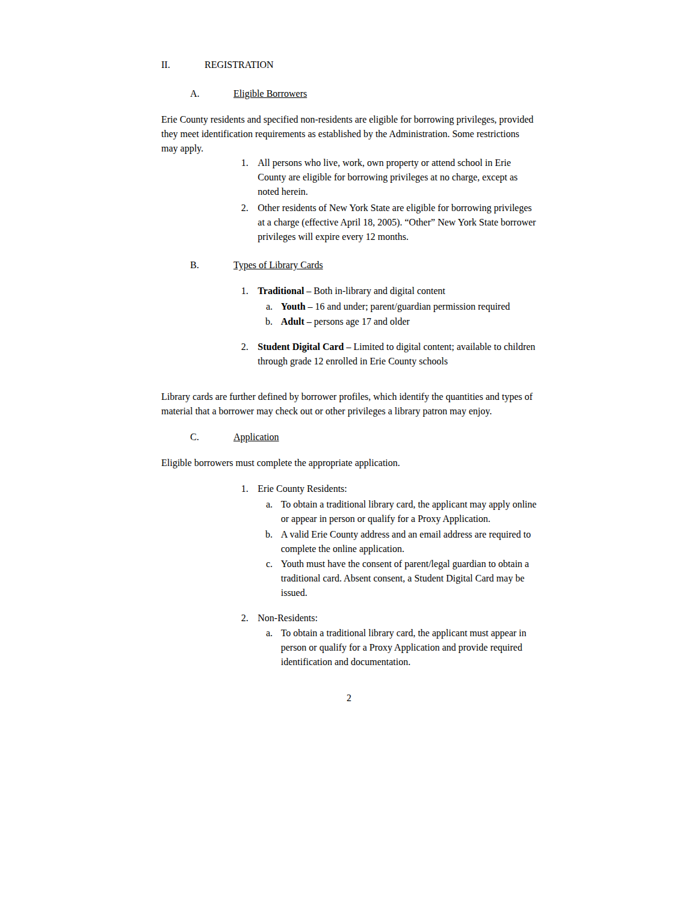II. REGISTRATION
A. Eligible Borrowers
Erie County residents and specified non-residents are eligible for borrowing privileges, provided they meet identification requirements as established by the Administration. Some restrictions may apply.
All persons who live, work, own property or attend school in Erie County are eligible for borrowing privileges at no charge, except as noted herein.
Other residents of New York State are eligible for borrowing privileges at a charge (effective April 18, 2005). “Other” New York State borrower privileges will expire every 12 months.
B. Types of Library Cards
Traditional – Both in-library and digital content
Youth – 16 and under; parent/guardian permission required
Adult – persons age 17 and older
Student Digital Card – Limited to digital content; available to children through grade 12 enrolled in Erie County schools
Library cards are further defined by borrower profiles, which identify the quantities and types of material that a borrower may check out or other privileges a library patron may enjoy.
C. Application
Eligible borrowers must complete the appropriate application.
Erie County Residents:
To obtain a traditional library card, the applicant may apply online or appear in person or qualify for a Proxy Application.
A valid Erie County address and an email address are required to complete the online application.
Youth must have the consent of parent/legal guardian to obtain a traditional card. Absent consent, a Student Digital Card may be issued.
Non-Residents:
To obtain a traditional library card, the applicant must appear in person or qualify for a Proxy Application and provide required identification and documentation.
2